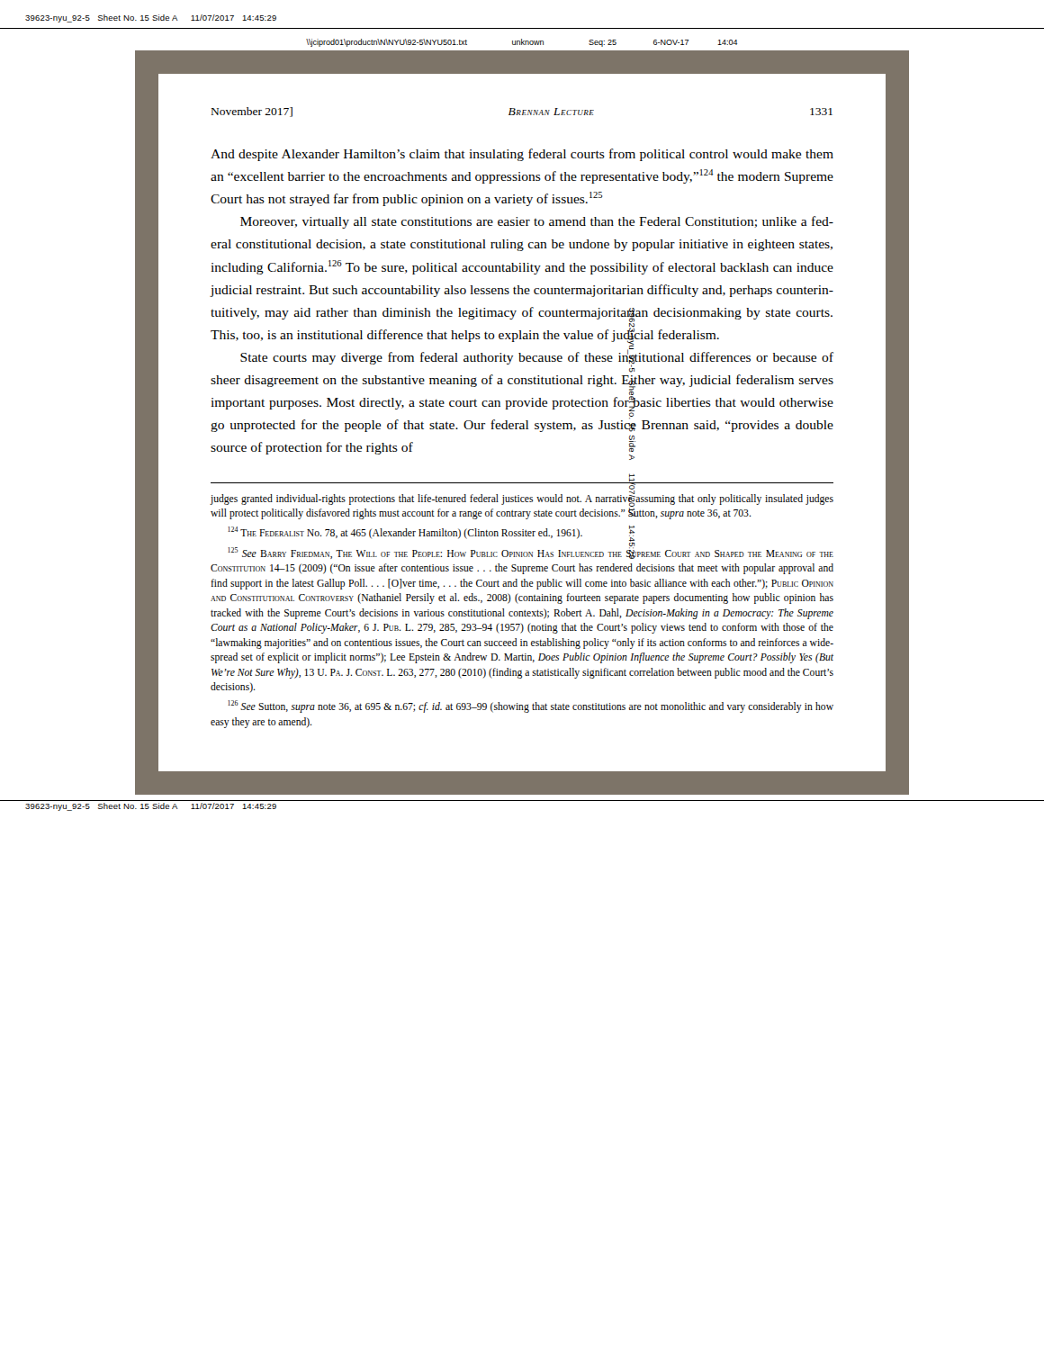39623-nyu_92-5 Sheet No. 15 Side A 11/07/2017 14:45:29
\\jciprod01\productn\N\NYU\92-5\NYU501.txt unknown Seq: 256-NOV-1714:04
39623-nyu_92-5 Sheet No. 15 Side A 11/07/2017 14:45:29
November 2017]
Brennan Lecture
1331
And despite Alexander Hamilton’s claim that insulating federal courts from political control would make them an “excellent barrier to the encroachments and oppressions of the representative body,”124 the modern Supreme Court has not strayed far from public opinion on a variety of issues.125
Moreover, virtually all state constitutions are easier to amend than the Federal Constitution; unlike a federal constitutional decision, a state constitutional ruling can be undone by popular initiative in eighteen states, including California.126 To be sure, political accountability and the possibility of electoral backlash can induce judicial restraint. But such accountability also lessens the countermajoritarian difficulty and, perhaps counterintuitively, may aid rather than diminish the legitimacy of countermajoritarian decisionmaking by state courts. This, too, is an institutional difference that helps to explain the value of judicial federalism.
State courts may diverge from federal authority because of these institutional differences or because of sheer disagreement on the substantive meaning of a constitutional right. Either way, judicial federalism serves important purposes. Most directly, a state court can provide protection for basic liberties that would otherwise go unprotected for the people of that state. Our federal system, as Justice Brennan said, “provides a double source of protection for the rights of
judges granted individual-rights protections that life-tenured federal justices would not. A narrative assuming that only politically insulated judges will protect politically disfavored rights must account for a range of contrary state court decisions.” Sutton, supra note 36, at 703.
124 The Federalist No. 78, at 465 (Alexander Hamilton) (Clinton Rossiter ed., 1961).
125 See Barry Friedman, The Will of the People: How Public Opinion Has Influenced the Supreme Court and Shaped the Meaning of the Constitution 14–15 (2009) (“On issue after contentious issue . . . the Supreme Court has rendered decisions that meet with popular approval and find support in the latest Gallup Poll. . . . [O]ver time, . . . the Court and the public will come into basic alliance with each other.”); Public Opinion and Constitutional Controversy (Nathaniel Persily et al. eds., 2008) (containing fourteen separate papers documenting how public opinion has tracked with the Supreme Court’s decisions in various constitutional contexts); Robert A. Dahl, Decision-Making in a Democracy: The Supreme Court as a National Policy-Maker, 6 J. Pub. L. 279, 285, 293–94 (1957) (noting that the Court’s policy views tend to conform with those of the “lawmaking majorities” and on contentious issues, the Court can succeed in establishing policy “only if its action conforms to and reinforces a widespread set of explicit or implicit norms”); Lee Epstein & Andrew D. Martin, Does Public Opinion Influence the Supreme Court? Possibly Yes (But We’re Not Sure Why), 13 U. Pa. J. Const. L. 263, 277, 280 (2010) (finding a statistically significant correlation between public mood and the Court’s decisions).
126 See Sutton, supra note 36, at 695 & n.67; cf. id. at 693–99 (showing that state constitutions are not monolithic and vary considerably in how easy they are to amend).
39623-nyu_92-5 Sheet No. 15 Side A 11/07/2017 14:45:29